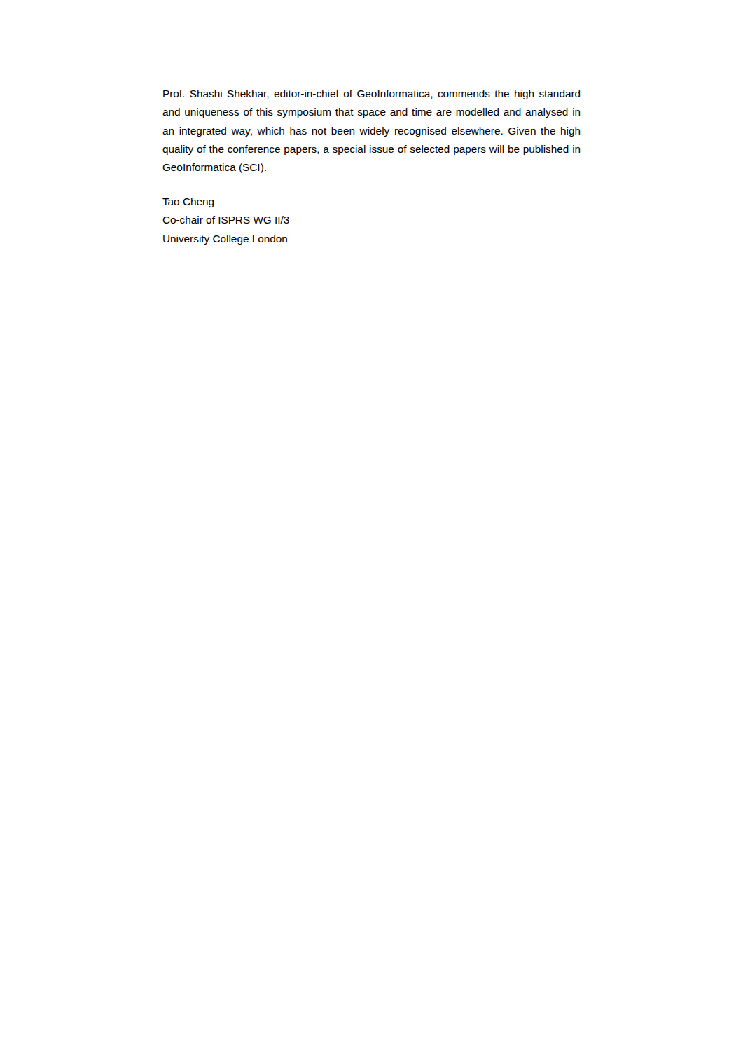Prof. Shashi Shekhar, editor-in-chief of GeoInformatica, commends the high standard and uniqueness of this symposium that space and time are modelled and analysed in an integrated way, which has not been widely recognised elsewhere. Given the high quality of the conference papers, a special issue of selected papers will be published in GeoInformatica (SCI).
Tao Cheng
Co-chair of ISPRS WG II/3
University College London